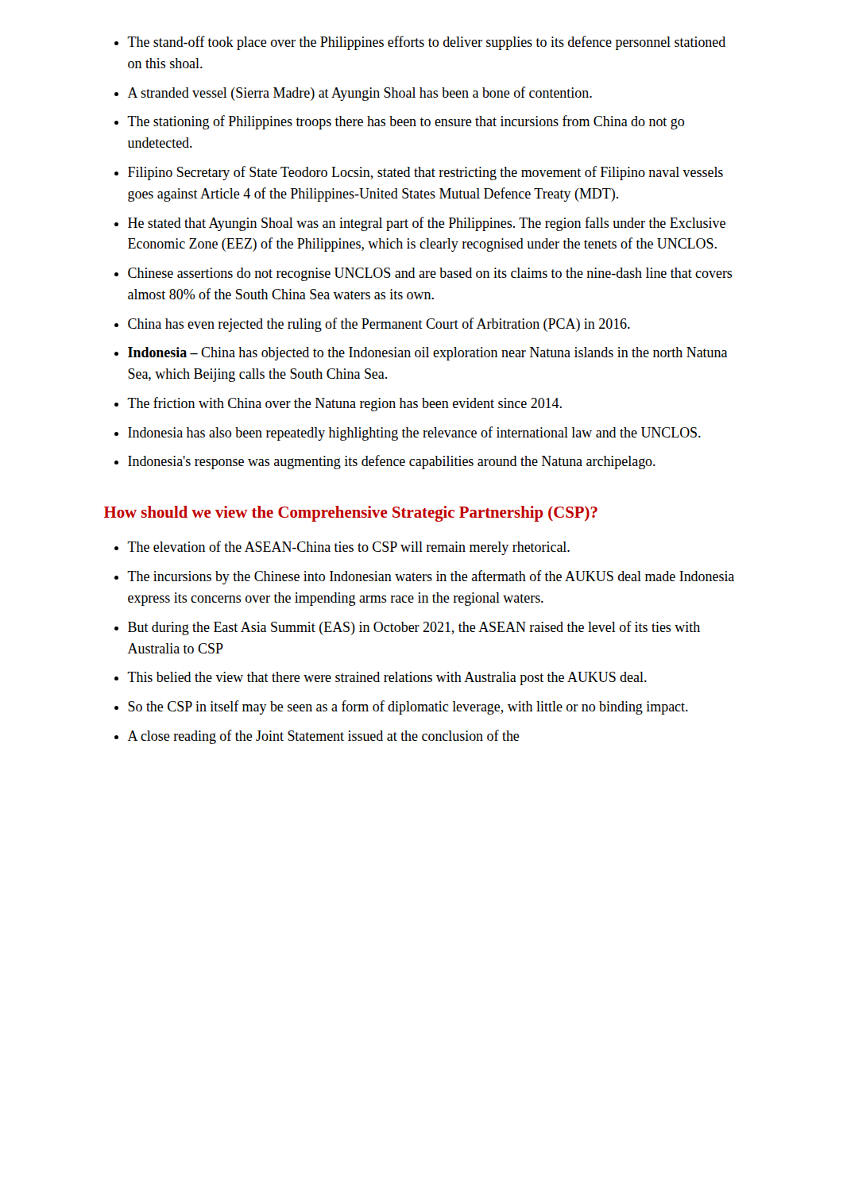The stand-off took place over the Philippines efforts to deliver supplies to its defence personnel stationed on this shoal.
A stranded vessel (Sierra Madre) at Ayungin Shoal has been a bone of contention.
The stationing of Philippines troops there has been to ensure that incursions from China do not go undetected.
Filipino Secretary of State Teodoro Locsin, stated that restricting the movement of Filipino naval vessels goes against Article 4 of the Philippines-United States Mutual Defence Treaty (MDT).
He stated that Ayungin Shoal was an integral part of the Philippines. The region falls under the Exclusive Economic Zone (EEZ) of the Philippines, which is clearly recognised under the tenets of the UNCLOS.
Chinese assertions do not recognise UNCLOS and are based on its claims to the nine-dash line that covers almost 80% of the South China Sea waters as its own.
China has even rejected the ruling of the Permanent Court of Arbitration (PCA) in 2016.
Indonesia – China has objected to the Indonesian oil exploration near Natuna islands in the north Natuna Sea, which Beijing calls the South China Sea.
The friction with China over the Natuna region has been evident since 2014.
Indonesia has also been repeatedly highlighting the relevance of international law and the UNCLOS.
Indonesia's response was augmenting its defence capabilities around the Natuna archipelago.
How should we view the Comprehensive Strategic Partnership (CSP)?
The elevation of the ASEAN-China ties to CSP will remain merely rhetorical.
The incursions by the Chinese into Indonesian waters in the aftermath of the AUKUS deal made Indonesia express its concerns over the impending arms race in the regional waters.
But during the East Asia Summit (EAS) in October 2021, the ASEAN raised the level of its ties with Australia to CSP
This belied the view that there were strained relations with Australia post the AUKUS deal.
So the CSP in itself may be seen as a form of diplomatic leverage, with little or no binding impact.
A close reading of the Joint Statement issued at the conclusion of the